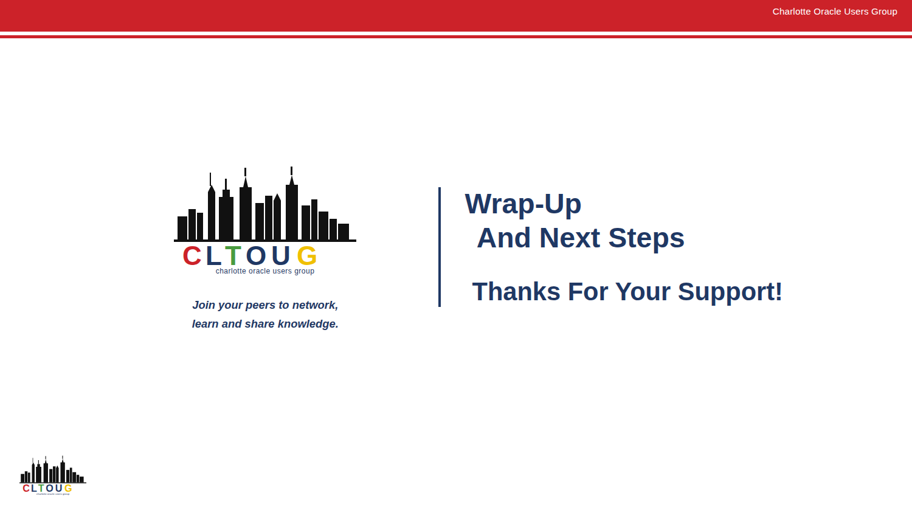Charlotte Oracle Users Group
Charlotte Oracle Users Group logo Black silhouette of the Charlotte skyline above the letters C L T O U G and the words charlotte oracle users group. C L T O U G charlotte oracle users group
Join your peers to network,
learn and share knowledge.
Wrap-Up And Next Steps
Thanks For Your Support!
C L T O U G charlotte oracle users group